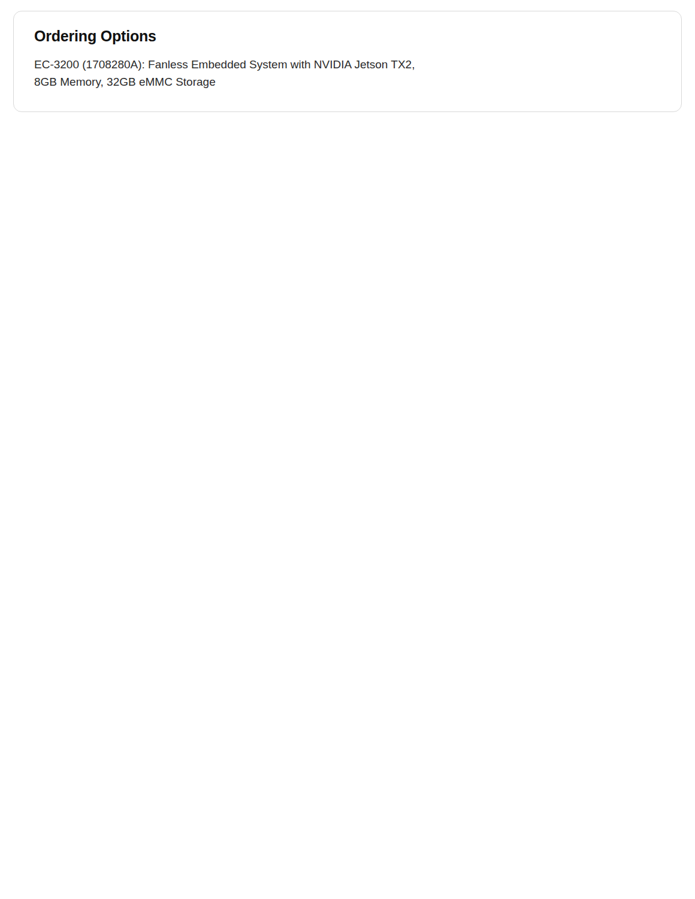Ordering Options
EC-3200 (1708280A): Fanless Embedded System with NVIDIA Jetson TX2, 8GB Memory, 32GB eMMC Storage